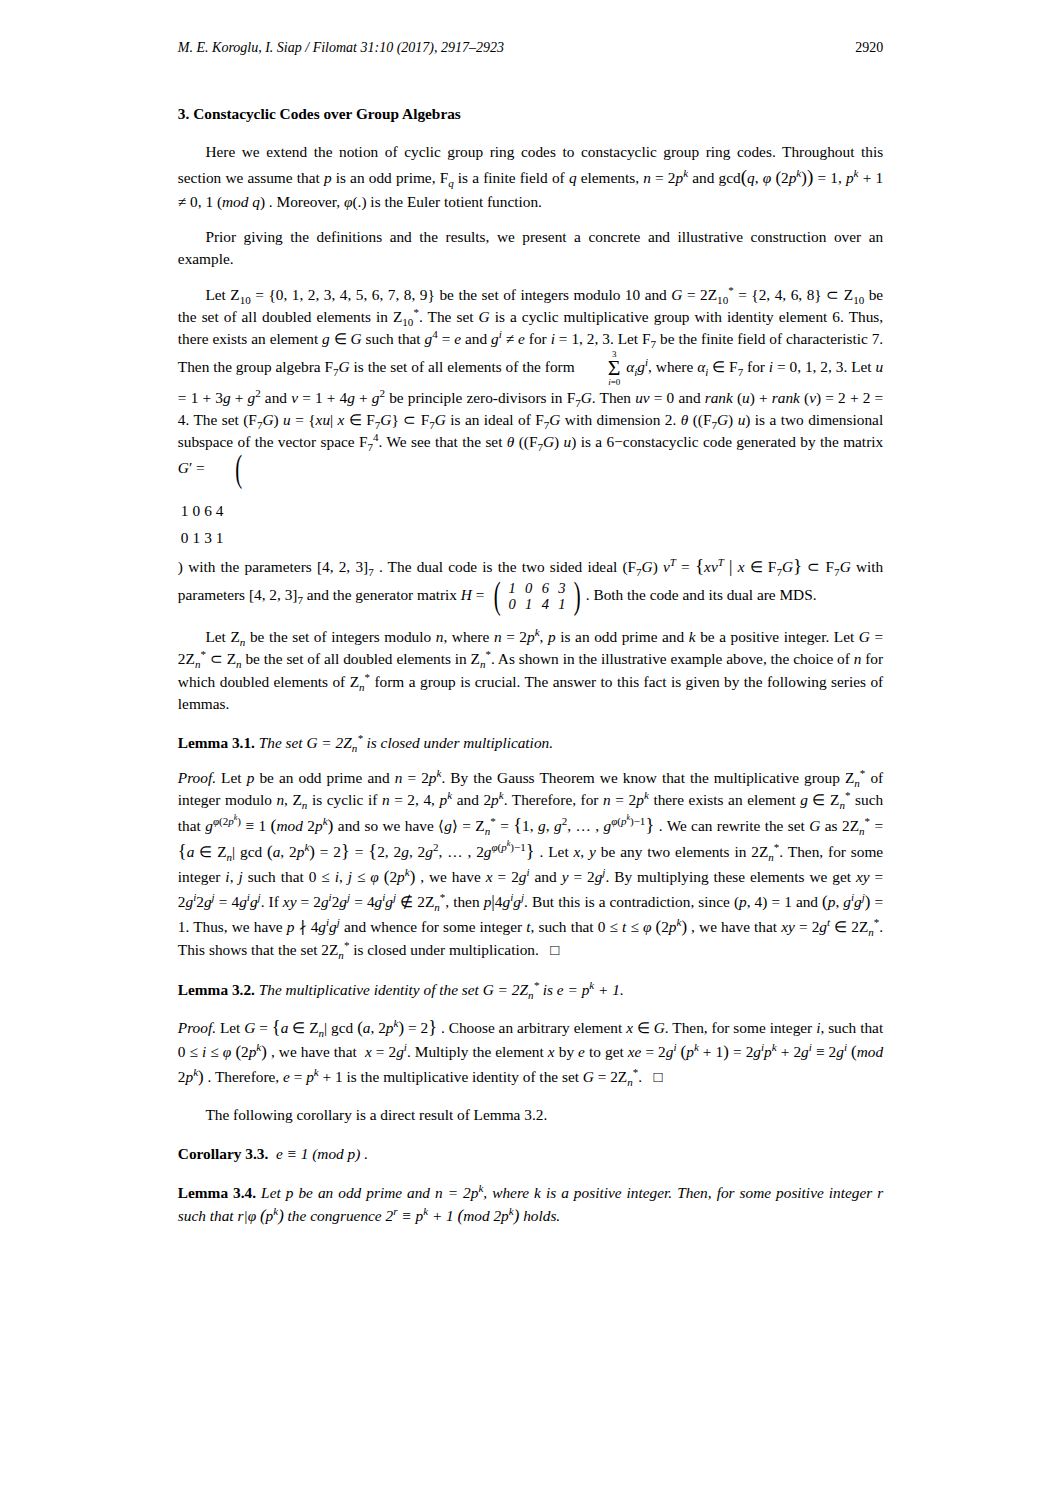M. E. Koroglu, I. Siap / Filomat 31:10 (2017), 2917–2923 2920
3. Constacyclic Codes over Group Algebras
Here we extend the notion of cyclic group ring codes to constacyclic group ring codes. Throughout this section we assume that p is an odd prime, Fq is a finite field of q elements, n = 2pk and gcd(q, φ (2pk)) = 1, pk + 1 ≠ 0, 1 (mod q) . Moreover, φ(.) is the Euler totient function.
Prior giving the definitions and the results, we present a concrete and illustrative construction over an example.
Let Z10 = {0, 1, 2, 3, 4, 5, 6, 7, 8, 9} be the set of integers modulo 10 and G = 2Z10* = {2, 4, 6, 8} ⊂ Z10 be the set of all doubled elements in Z10*. The set G is a cyclic multiplicative group with identity element 6. Thus, there exists an element g ∈ G such that g4 = e and gi ≠ e for i = 1, 2, 3. Let F7 be the finite field of characteristic 7. Then the group algebra F7G is the set of all elements of the form 3 Σi=0 αigi, where αi ∈ F7 for i = 0, 1, 2, 3. Let u = 1 + 3g + g2 and v = 1 + 4g + g2 be principle zero-divisors in F7G. Then uv = 0 and rank (u) + rank (v) = 2 + 2 = 4. The set (F7G) u = {xu| x ∈ F7G} ⊂ F7G is an ideal of F7G with dimension 2. θ ((F7G) u) is a two dimensional subspace of the vector space F74. We see that the set θ ((F7G) u) is a 6−constacyclic code generated by the matrix G′ = (
| 1 | 0 | 6 | 4 |
| 0 | 1 | 3 | 1 |
) with the parameters [4, 2, 3]7 . The dual code is the two sided ideal (F7G) vT = {xvT | x ∈ F7G} ⊂ F7G with parameters [4, 2, 3]7 and the generator matrix H = (
| 1 | 0 | 6 | 3 |
| 0 | 1 | 4 | 1 |
). Both the code and its dual are MDS.
Let Zn be the set of integers modulo n, where n = 2pk, p is an odd prime and k be a positive integer. Let G = 2Zn* ⊂ Zn be the set of all doubled elements in Zn*. As shown in the illustrative example above, the choice of n for which doubled elements of Zn* form a group is crucial. The answer to this fact is given by the following series of lemmas.
Lemma 3.1. The set G = 2Zn* is closed under multiplication.
Proof. Let p be an odd prime and n = 2pk. By the Gauss Theorem we know that the multiplicative group Zn* of integer modulo n, Zn is cyclic if n = 2, 4, pk and 2pk. Therefore, for n = 2pk there exists an element g ∈ Zn* such that gφ(2pk) ≡ 1 (mod 2pk) and so we have ⟨g⟩ = Zn* = {1, g, g2, … , gφ(pk)−1} . We can rewrite the set G as 2Zn* = {a ∈ Zn| gcd (a, 2pk) = 2} = {2, 2g, 2g2, … , 2gφ(pk)−1} . Let x, y be any two elements in 2Zn*. Then, for some integer i, j such that 0 ≤ i, j ≤ φ (2pk) , we have x = 2gi and y = 2gj. By multiplying these elements we get xy = 2gi2gj = 4gigj. If xy = 2gi2gj = 4gigj ∉ 2Zn*, then p|4gigj. But this is a contradiction, since (p, 4) = 1 and (p, gigj) = 1. Thus, we have p ∤ 4gigj and whence for some integer t, such that 0 ≤ t ≤ φ (2pk) , we have that xy = 2gt ∈ 2Zn*. This shows that the set 2Zn* is closed under multiplication. □
Lemma 3.2. The multiplicative identity of the set G = 2Zn* is e = pk + 1.
Proof. Let G = {a ∈ Zn| gcd (a, 2pk) = 2} . Choose an arbitrary element x ∈ G. Then, for some integer i, such that 0 ≤ i ≤ φ (2pk) , we have that x = 2gi. Multiply the element x by e to get xe = 2gi (pk + 1) = 2gipk + 2gi ≡ 2gi (mod 2pk) . Therefore, e = pk + 1 is the multiplicative identity of the set G = 2Zn*. □
The following corollary is a direct result of Lemma 3.2.
Corollary 3.3. e ≡ 1 (mod p) .
Lemma 3.4. Let p be an odd prime and n = 2pk, where k is a positive integer. Then, for some positive integer r such that r|φ (pk) the congruence 2r ≡ pk + 1 (mod 2pk) holds.